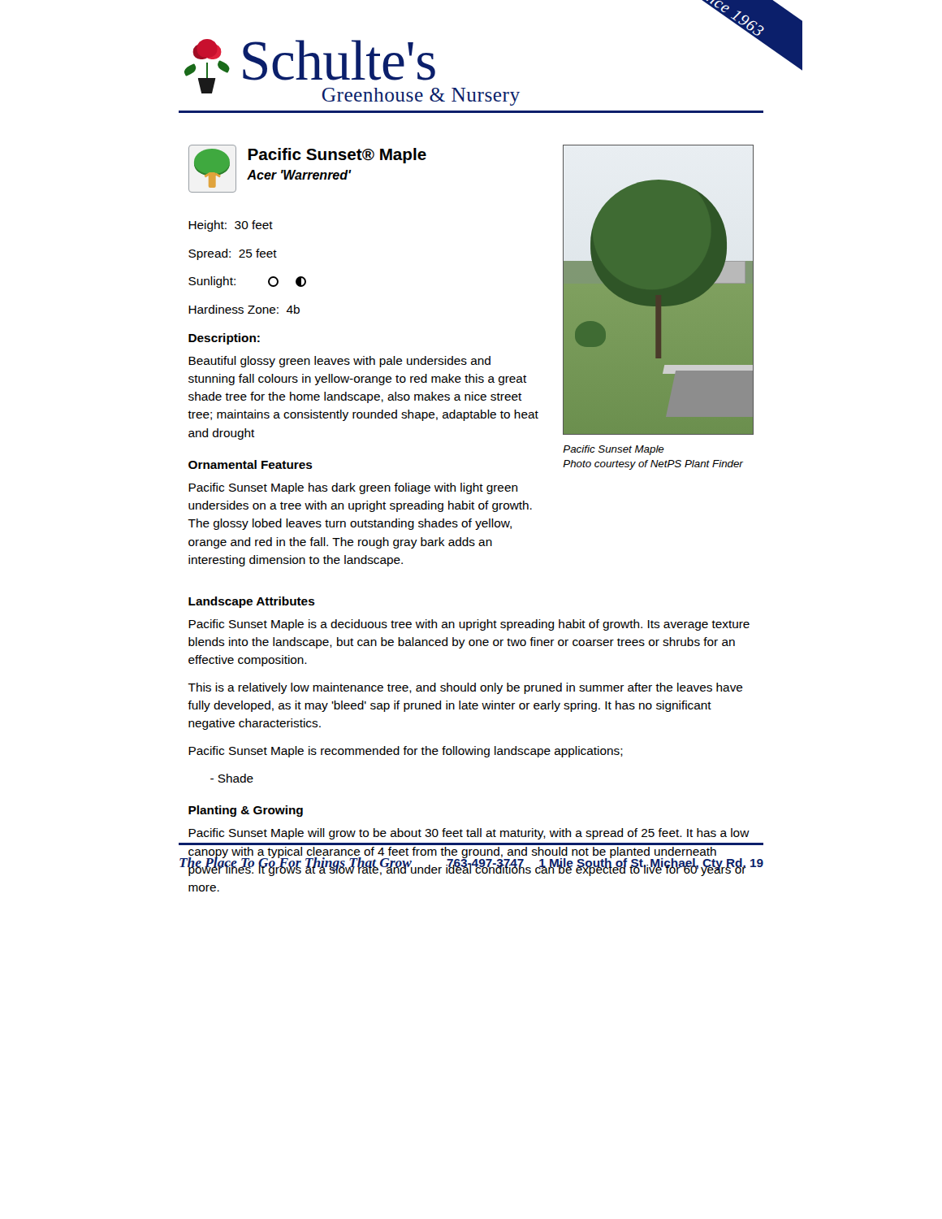Since 1963
Schulte's Greenhouse & Nursery
Pacific Sunset® Maple
Acer 'Warrenred'
Height: 30 feet
Spread: 25 feet
Sunlight:
Hardiness Zone: 4b
Description:
Beautiful glossy green leaves with pale undersides and stunning fall colours in yellow-orange to red make this a great shade tree for the home landscape, also makes a nice street tree; maintains a consistently rounded shape, adaptable to heat and drought
Ornamental Features
Pacific Sunset Maple has dark green foliage with light green undersides on a tree with an upright spreading habit of growth. The glossy lobed leaves turn outstanding shades of yellow, orange and red in the fall. The rough gray bark adds an interesting dimension to the landscape.
Pacific Sunset Maple
Photo courtesy of NetPS Plant Finder
Landscape Attributes
Pacific Sunset Maple is a deciduous tree with an upright spreading habit of growth. Its average texture blends into the landscape, but can be balanced by one or two finer or coarser trees or shrubs for an effective composition.
This is a relatively low maintenance tree, and should only be pruned in summer after the leaves have fully developed, as it may 'bleed' sap if pruned in late winter or early spring. It has no significant negative characteristics.
Pacific Sunset Maple is recommended for the following landscape applications;
- Shade
Planting & Growing
Pacific Sunset Maple will grow to be about 30 feet tall at maturity, with a spread of 25 feet. It has a low canopy with a typical clearance of 4 feet from the ground, and should not be planted underneath power lines. It grows at a slow rate, and under ideal conditions can be expected to live for 60 years or more.
The Place To Go For Things That Grow 763-497-3747
1 Mile South of St. Michael, Cty Rd. 19